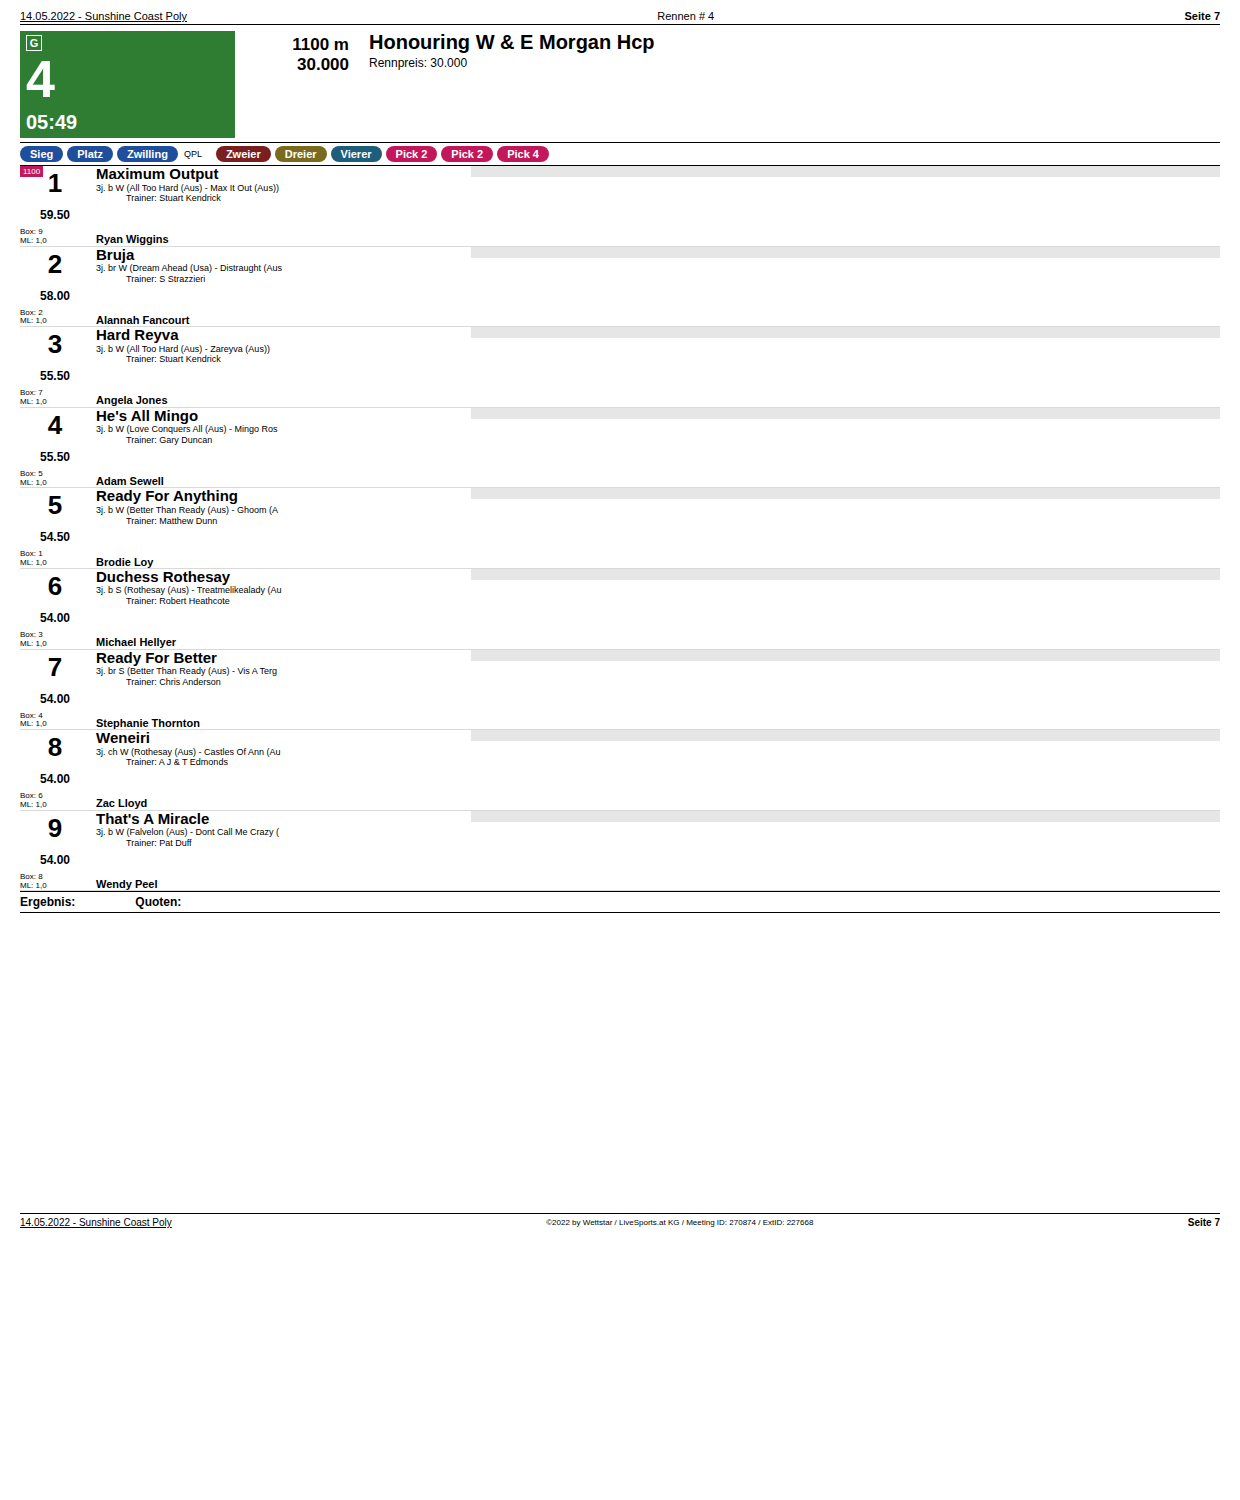14.05.2022 - Sunshine Coast Poly
Rennen # 4
Seite 7
G
4
05:49
1100 m
30.000
Honouring W & E Morgan Hcp
Rennpreis: 30.000
Sieg Platz Zwilling QPL Zweier Dreier Vierer Pick 2 Pick 2 Pick 4
1100
1
59.50
Box: 9
ML: 1,0
Maximum Output
3j. b W (All Too Hard (Aus) - Max It Out (Aus))
Trainer: Stuart Kendrick
Ryan Wiggins
2
58.00
Box: 2
ML: 1,0
Bruja
3j. br W (Dream Ahead (Usa) - Distraught (Aus
Trainer: S Strazzieri
Alannah Fancourt
3
55.50
Box: 7
ML: 1,0
Hard Reyva
3j. b W (All Too Hard (Aus) - Zareyva (Aus))
Trainer: Stuart Kendrick
Angela Jones
4
55.50
Box: 5
ML: 1,0
He's All Mingo
3j. b W (Love Conquers All (Aus) - Mingo Ros
Trainer: Gary Duncan
Adam Sewell
5
54.50
Box: 1
ML: 1,0
Ready For Anything
3j. b W (Better Than Ready (Aus) - Ghoom (A
Trainer: Matthew Dunn
Brodie Loy
6
54.00
Box: 3
ML: 1,0
Duchess Rothesay
3j. b S (Rothesay (Aus) - Treatmelikealady (Au
Trainer: Robert Heathcote
Michael Hellyer
7
54.00
Box: 4
ML: 1,0
Ready For Better
3j. br S (Better Than Ready (Aus) - Vis A Terg
Trainer: Chris Anderson
Stephanie Thornton
8
54.00
Box: 6
ML: 1,0
Weneiri
3j. ch W (Rothesay (Aus) - Castles Of Ann (Au
Trainer: A J & T Edmonds
Zac Lloyd
9
54.00
Box: 8
ML: 1,0
That's A Miracle
3j. b W (Falvelon (Aus) - Dont Call Me Crazy (
Trainer: Pat Duff
Wendy Peel
Ergebnis: Quoten:
14.05.2022 - Sunshine Coast Poly
©2022 by Wettstar / LiveSports.at KG / Meeting ID: 270874 / ExtID: 227668
Seite 7